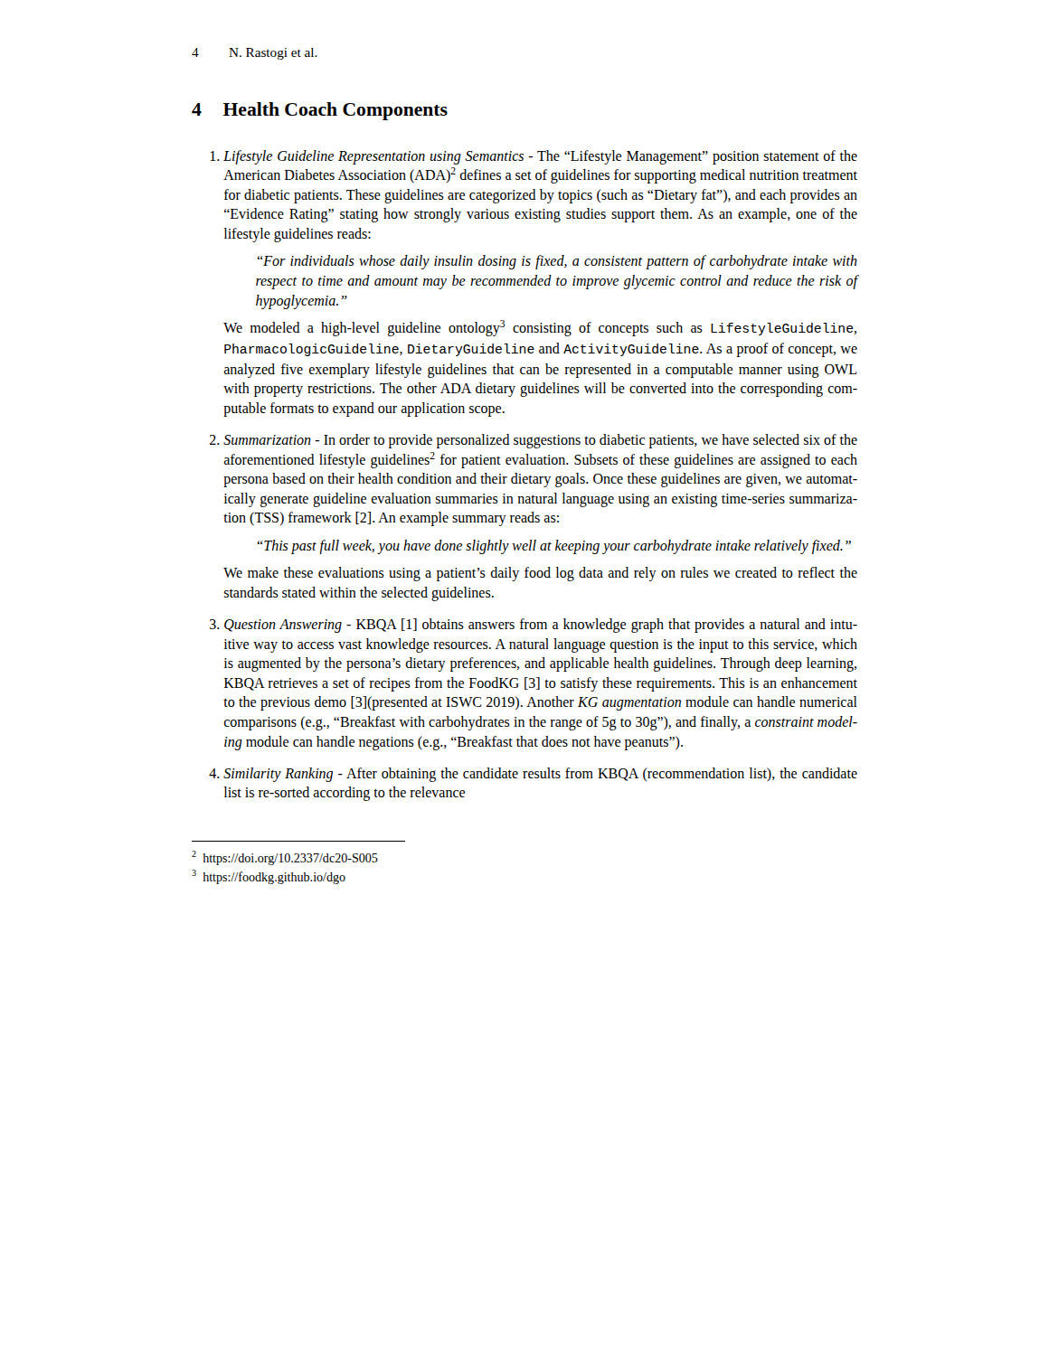4 N. Rastogi et al.
4 Health Coach Components
Lifestyle Guideline Representation using Semantics - The “Lifestyle Management” position statement of the American Diabetes Association (ADA)2 defines a set of guidelines for supporting medical nutrition treatment for diabetic patients. These guidelines are categorized by topics (such as “Dietary fat”), and each provides an “Evidence Rating” stating how strongly various existing studies support them. As an example, one of the lifestyle guidelines reads:
“For individuals whose daily insulin dosing is fixed, a consistent pattern of carbohydrate intake with respect to time and amount may be recommended to improve glycemic control and reduce the risk of hypoglycemia.”
We modeled a high-level guideline ontology3 consisting of concepts such as LifestyleGuideline, PharmacologicGuideline, DietaryGuideline and ActivityGuideline. As a proof of concept, we analyzed five exemplary lifestyle guidelines that can be represented in a computable manner using OWL with property restrictions. The other ADA dietary guidelines will be converted into the corresponding computable formats to expand our application scope.
Summarization - In order to provide personalized suggestions to diabetic patients, we have selected six of the aforementioned lifestyle guidelines2 for patient evaluation. Subsets of these guidelines are assigned to each persona based on their health condition and their dietary goals. Once these guidelines are given, we automatically generate guideline evaluation summaries in natural language using an existing time-series summarization (TSS) framework [2]. An example summary reads as:
“This past full week, you have done slightly well at keeping your carbohydrate intake relatively fixed.”
We make these evaluations using a patient’s daily food log data and rely on rules we created to reflect the standards stated within the selected guidelines.
Question Answering - KBQA [1] obtains answers from a knowledge graph that provides a natural and intuitive way to access vast knowledge resources. A natural language question is the input to this service, which is augmented by the persona’s dietary preferences, and applicable health guidelines. Through deep learning, KBQA retrieves a set of recipes from the FoodKG [3] to satisfy these requirements. This is an enhancement to the previous demo [3](presented at ISWC 2019). Another KG augmentation module can handle numerical comparisons (e.g., “Breakfast with carbohydrates in the range of 5g to 30g”), and finally, a constraint modeling module can handle negations (e.g., “Breakfast that does not have peanuts”).
Similarity Ranking - After obtaining the candidate results from KBQA (recommendation list), the candidate list is re-sorted according to the relevance
2 https://doi.org/10.2337/dc20-S005
3 https://foodkg.github.io/dgo